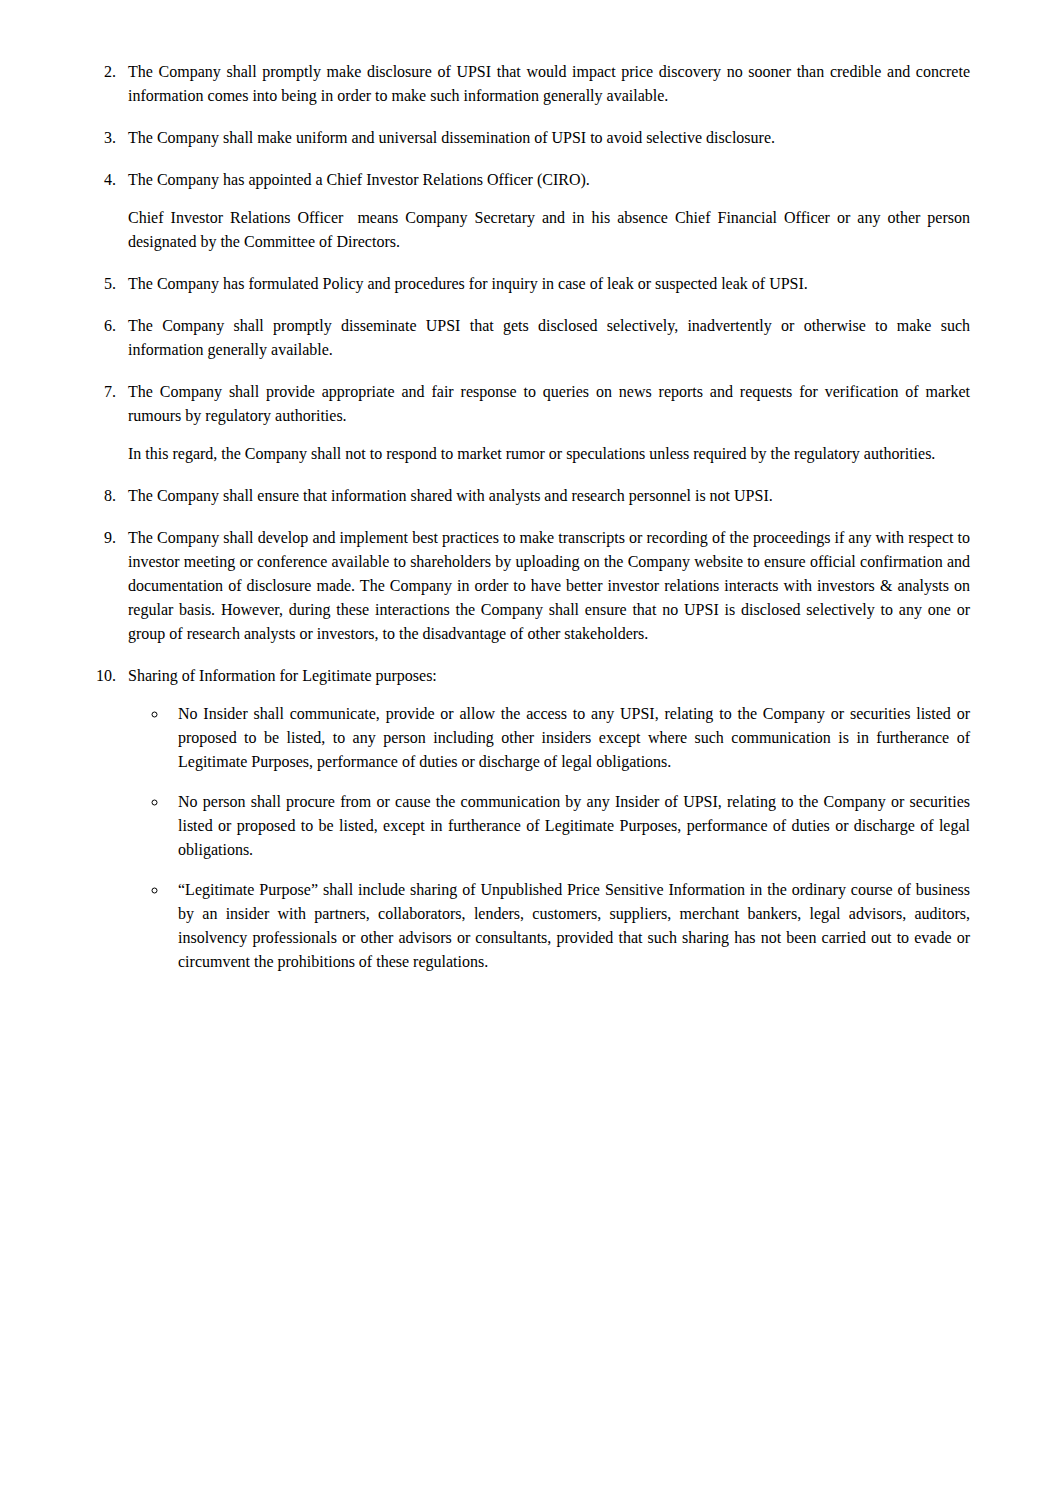The Company shall promptly make disclosure of UPSI that would impact price discovery no sooner than credible and concrete information comes into being in order to make such information generally available.
The Company shall make uniform and universal dissemination of UPSI to avoid selective disclosure.
The Company has appointed a Chief Investor Relations Officer (CIRO).
Chief Investor Relations Officer means Company Secretary and in his absence Chief Financial Officer or any other person designated by the Committee of Directors.
The Company has formulated Policy and procedures for inquiry in case of leak or suspected leak of UPSI.
The Company shall promptly disseminate UPSI that gets disclosed selectively, inadvertently or otherwise to make such information generally available.
The Company shall provide appropriate and fair response to queries on news reports and requests for verification of market rumours by regulatory authorities.
In this regard, the Company shall not to respond to market rumor or speculations unless required by the regulatory authorities.
The Company shall ensure that information shared with analysts and research personnel is not UPSI.
The Company shall develop and implement best practices to make transcripts or recording of the proceedings if any with respect to investor meeting or conference available to shareholders by uploading on the Company website to ensure official confirmation and documentation of disclosure made. The Company in order to have better investor relations interacts with investors & analysts on regular basis. However, during these interactions the Company shall ensure that no UPSI is disclosed selectively to any one or group of research analysts or investors, to the disadvantage of other stakeholders.
Sharing of Information for Legitimate purposes:
No Insider shall communicate, provide or allow the access to any UPSI, relating to the Company or securities listed or proposed to be listed, to any person including other insiders except where such communication is in furtherance of Legitimate Purposes, performance of duties or discharge of legal obligations.
No person shall procure from or cause the communication by any Insider of UPSI, relating to the Company or securities listed or proposed to be listed, except in furtherance of Legitimate Purposes, performance of duties or discharge of legal obligations.
“Legitimate Purpose” shall include sharing of Unpublished Price Sensitive Information in the ordinary course of business by an insider with partners, collaborators, lenders, customers, suppliers, merchant bankers, legal advisors, auditors, insolvency professionals or other advisors or consultants, provided that such sharing has not been carried out to evade or circumvent the prohibitions of these regulations.